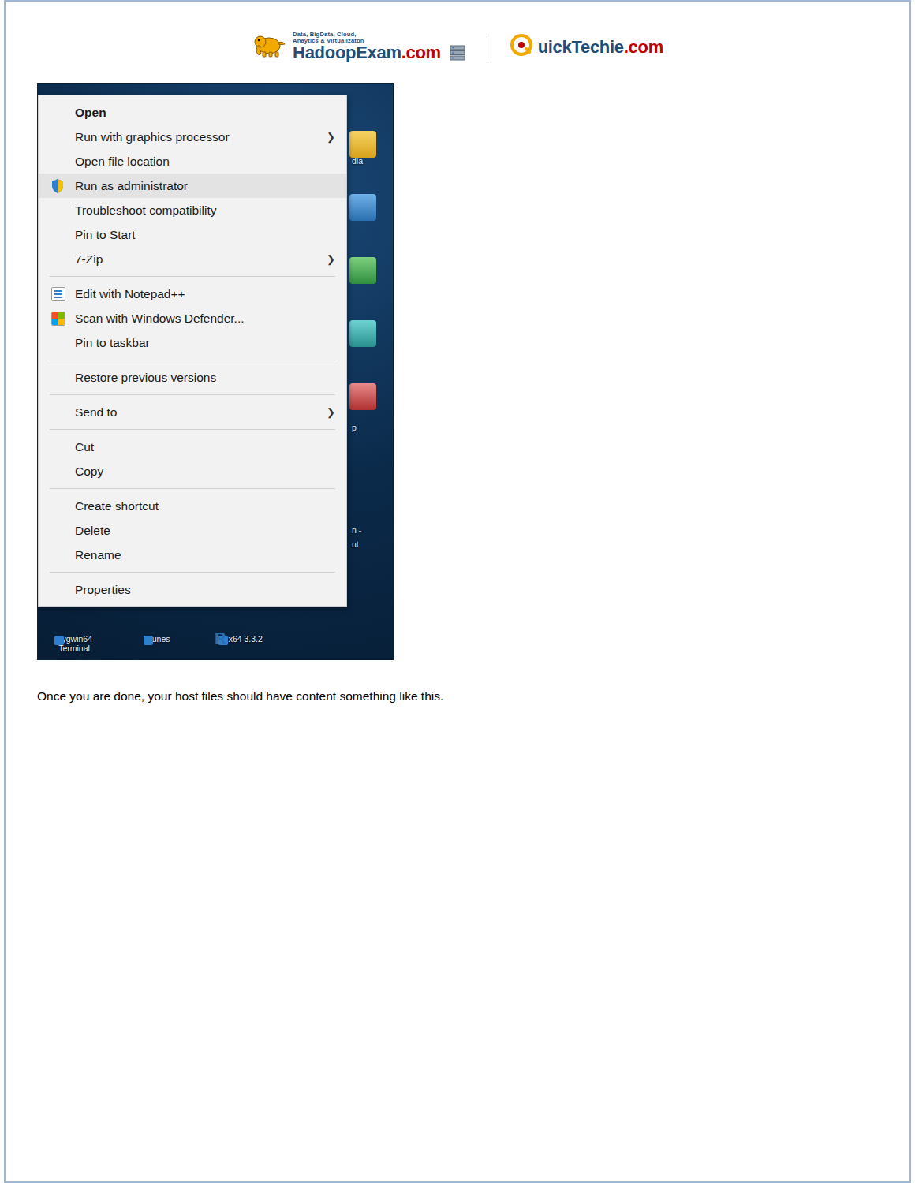Data, BigData, Cloud,
Anaytics & Virtualizaton
HadoopExam.com
uickTechie.com
dia e ti... p n - ut
Open
Run with graphics processor ❯
Open file location
Run as administrator
Troubleshoot compatibility
Pin to Start
7-Zip ❯
Edit with Notepad++
Scan with Windows Defender...
Pin to taskbar
Restore previous versions
Send to ❯
Cut
Copy
Create shortcut
Delete
Rename
Properties
Cygwin64
Terminal
iTunes
R x64 3.3.2
Once you are done, your host files should have content something like this.